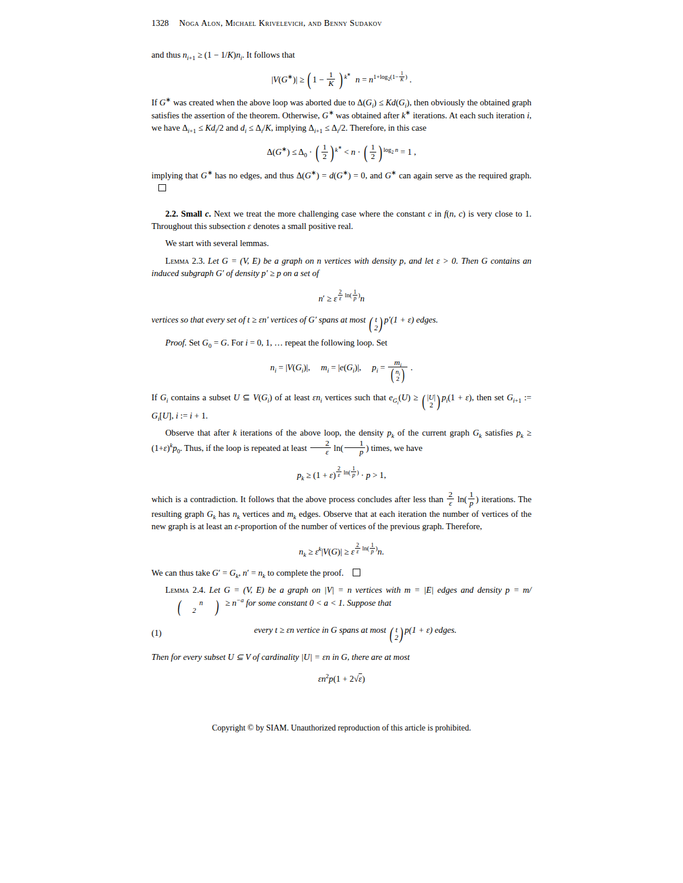1328 Noga Alon, Michael Krivelevich, and Benny Sudakov
and thus ni+1 ≥ (1 − 1/K)ni. It follows that
|V(G∗)| ≥ (1 − 1 K )k∗ n = n1+log2(1−1 K) .
If G∗ was created when the above loop was aborted due to Δ(Gi) ≤ Kd(Gi), then obviously the obtained graph satisfies the assertion of the theorem. Otherwise, G∗ was obtained after k∗ iterations. At each such iteration i, we have Δi+1 ≤ Kdi/2 and di ≤ Δi/K, implying Δi+1 ≤ Δi/2. Therefore, in this case
Δ(G∗) ≤ Δ0 · (12)k∗ < n · (12)log2 n = 1 ,
implying that G∗ has no edges, and thus Δ(G∗) = d(G∗) = 0, and G∗ can again serve as the required graph.
2.2. Small c. Next we treat the more challenging case where the constant c in f(n, c) is very close to 1. Throughout this subsection ε denotes a small positive real.
We start with several lemmas.
Lemma 2.3. Let G = (V, E) be a graph on n vertices with density p, and let ε > 0. Then G contains an induced subgraph G′ of density p′ ≥ p on a set of
n′ ≥ ε2 ε ln(1 p)n
vertices so that every set of t ≥ εn′ vertices of G′ spans at most (t
2) p′(1 + ε) edges.
Proof. Set G0 = G. For i = 0, 1, … repeat the following loop. Set
ni = |V(Gi)|, mi = |e(Gi)|, pi = mi(ni
2) .
If Gi contains a subset U ⊆ V(Gi) of at least εni vertices such that eGi(U) ≥ (|U|
2) pi(1 + ε), then set Gi+1 := Gi[U], i := i + 1.
Observe that after k iterations of the above loop, the density pk of the current graph Gk satisfies pk ≥ (1+ε)kp0. Thus, if the loop is repeated at least 2 ε ln(1 p) times, we have
pk ≥ (1 + ε)2 ε ln(1 p) · p > 1,
which is a contradiction. It follows that the above process concludes after less than 2 ε ln(1 p) iterations. The resulting graph Gk has nk vertices and mk edges. Observe that at each iteration the number of vertices of the new graph is at least an ε-proportion of the number of vertices of the previous graph. Therefore,
nk ≥ εk|V(G)| ≥ ε2 ε ln(1 p)n.
We can thus take G′ = Gk, n′ = nk to complete the proof.
Lemma 2.4. Let G = (V, E) be a graph on |V| = n vertices with m = |E| edges and density p = m/(n
2) ≥ n−a for some constant 0 < a < 1. Suppose that
(1) every t ≥ εn vertice in G spans at most (t
2) p(1 + ε) edges.
Then for every subset U ⊆ V of cardinality |U| = εn in G, there are at most
εn2p(1 + 2√ε)
Copyright © by SIAM. Unauthorized reproduction of this article is prohibited.